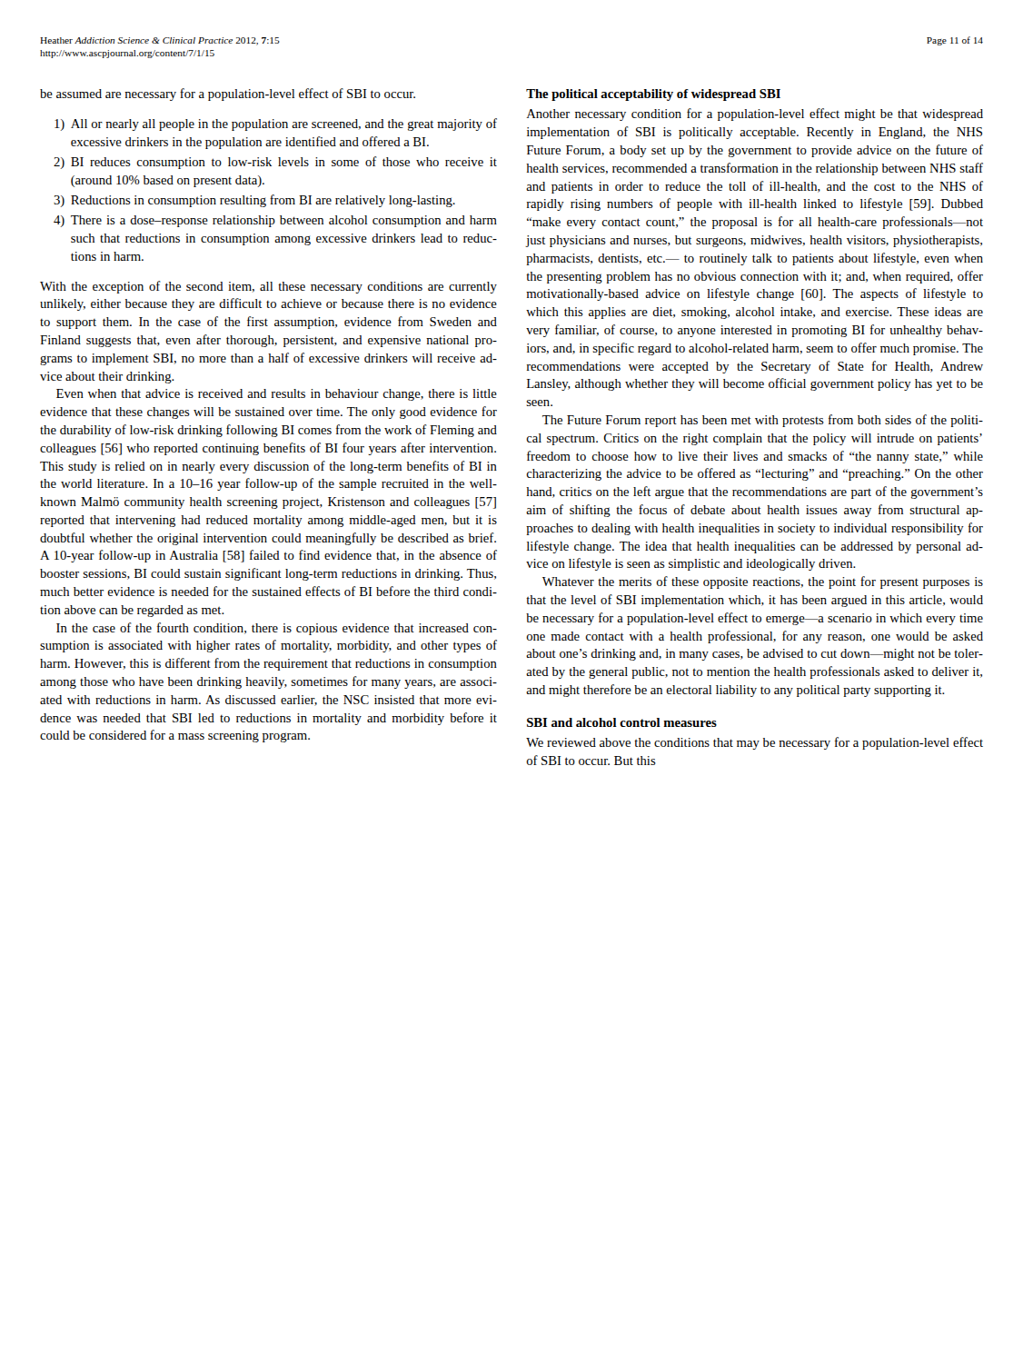Heather Addiction Science & Clinical Practice 2012, 7:15
http://www.ascpjournal.org/content/7/1/15
Page 11 of 14
be assumed are necessary for a population-level effect of SBI to occur.
All or nearly all people in the population are screened, and the great majority of excessive drinkers in the population are identified and offered a BI.
BI reduces consumption to low-risk levels in some of those who receive it (around 10% based on present data).
Reductions in consumption resulting from BI are relatively long-lasting.
There is a dose–response relationship between alcohol consumption and harm such that reductions in consumption among excessive drinkers lead to reductions in harm.
With the exception of the second item, all these necessary conditions are currently unlikely, either because they are difficult to achieve or because there is no evidence to support them. In the case of the first assumption, evidence from Sweden and Finland suggests that, even after thorough, persistent, and expensive national programs to implement SBI, no more than a half of excessive drinkers will receive advice about their drinking.
Even when that advice is received and results in behaviour change, there is little evidence that these changes will be sustained over time. The only good evidence for the durability of low-risk drinking following BI comes from the work of Fleming and colleagues [56] who reported continuing benefits of BI four years after intervention. This study is relied on in nearly every discussion of the long-term benefits of BI in the world literature. In a 10–16 year follow-up of the sample recruited in the well-known Malmö community health screening project, Kristenson and colleagues [57] reported that intervening had reduced mortality among middle-aged men, but it is doubtful whether the original intervention could meaningfully be described as brief. A 10-year follow-up in Australia [58] failed to find evidence that, in the absence of booster sessions, BI could sustain significant long-term reductions in drinking. Thus, much better evidence is needed for the sustained effects of BI before the third condition above can be regarded as met.
In the case of the fourth condition, there is copious evidence that increased consumption is associated with higher rates of mortality, morbidity, and other types of harm. However, this is different from the requirement that reductions in consumption among those who have been drinking heavily, sometimes for many years, are associated with reductions in harm. As discussed earlier, the NSC insisted that more evidence was needed that SBI led to reductions in mortality and morbidity before it could be considered for a mass screening program.
The political acceptability of widespread SBI
Another necessary condition for a population-level effect might be that widespread implementation of SBI is politically acceptable. Recently in England, the NHS Future Forum, a body set up by the government to provide advice on the future of health services, recommended a transformation in the relationship between NHS staff and patients in order to reduce the toll of ill-health, and the cost to the NHS of rapidly rising numbers of people with ill-health linked to lifestyle [59]. Dubbed “make every contact count,” the proposal is for all health-care professionals—not just physicians and nurses, but surgeons, midwives, health visitors, physiotherapists, pharmacists, dentists, etc.— to routinely talk to patients about lifestyle, even when the presenting problem has no obvious connection with it; and, when required, offer motivationally-based advice on lifestyle change [60]. The aspects of lifestyle to which this applies are diet, smoking, alcohol intake, and exercise. These ideas are very familiar, of course, to anyone interested in promoting BI for unhealthy behaviors, and, in specific regard to alcohol-related harm, seem to offer much promise. The recommendations were accepted by the Secretary of State for Health, Andrew Lansley, although whether they will become official government policy has yet to be seen.
The Future Forum report has been met with protests from both sides of the political spectrum. Critics on the right complain that the policy will intrude on patients’ freedom to choose how to live their lives and smacks of “the nanny state,” while characterizing the advice to be offered as “lecturing” and “preaching.” On the other hand, critics on the left argue that the recommendations are part of the government’s aim of shifting the focus of debate about health issues away from structural approaches to dealing with health inequalities in society to individual responsibility for lifestyle change. The idea that health inequalities can be addressed by personal advice on lifestyle is seen as simplistic and ideologically driven.
Whatever the merits of these opposite reactions, the point for present purposes is that the level of SBI implementation which, it has been argued in this article, would be necessary for a population-level effect to emerge—a scenario in which every time one made contact with a health professional, for any reason, one would be asked about one’s drinking and, in many cases, be advised to cut down—might not be tolerated by the general public, not to mention the health professionals asked to deliver it, and might therefore be an electoral liability to any political party supporting it.
SBI and alcohol control measures
We reviewed above the conditions that may be necessary for a population-level effect of SBI to occur. But this